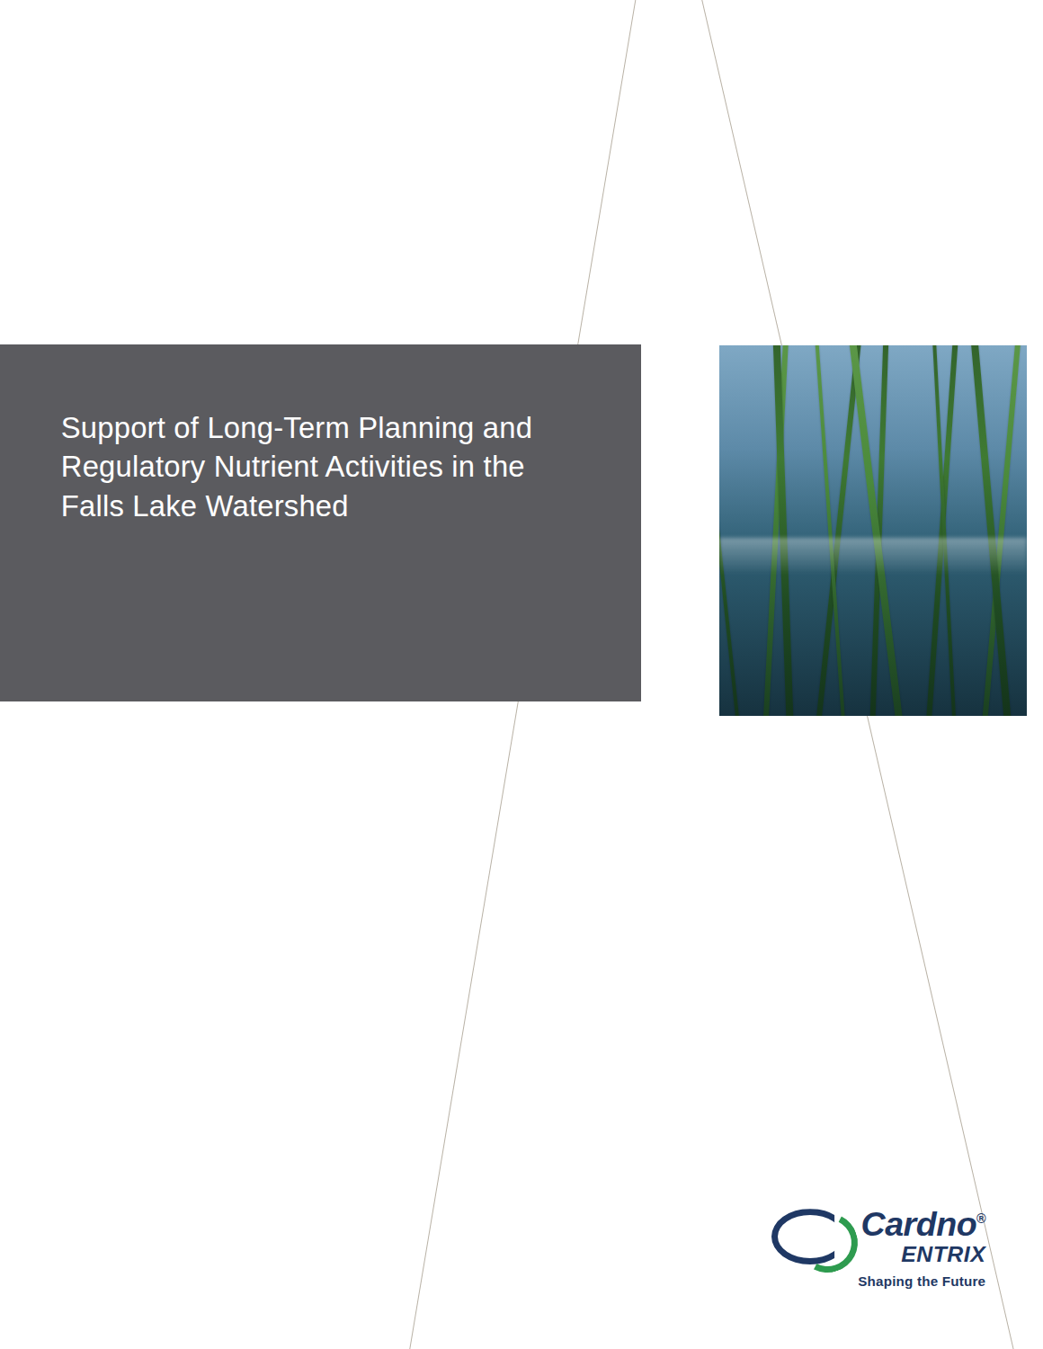Support of Long-Term Planning and Regulatory Nutrient Activities in the Falls Lake Watershed
Cardno®
ENTRIX
Shaping the Future